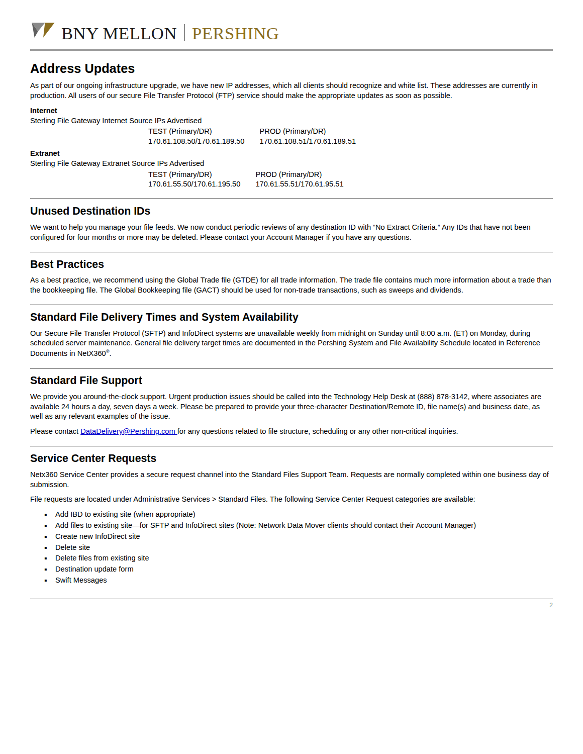BNY MELLON PERSHING
Address Updates
As part of our ongoing infrastructure upgrade, we have new IP addresses, which all clients should recognize and white list. These addresses are currently in production. All users of our secure File Transfer Protocol (FTP) service should make the appropriate updates as soon as possible.
Internet
Sterling File Gateway Internet Source IPs Advertised
| TEST (Primary/DR) | PROD (Primary/DR) |
| 170.61.108.50/170.61.189.50 | 170.61.108.51/170.61.189.51 |
Extranet
Sterling File Gateway Extranet Source IPs Advertised
| TEST (Primary/DR) | PROD (Primary/DR) |
| 170.61.55.50/170.61.195.50 | 170.61.55.51/170.61.95.51 |
Unused Destination IDs
We want to help you manage your file feeds. We now conduct periodic reviews of any destination ID with “No Extract Criteria.” Any IDs that have not been configured for four months or more may be deleted. Please contact your Account Manager if you have any questions.
Best Practices
As a best practice, we recommend using the Global Trade file (GTDE) for all trade information. The trade file contains much more information about a trade than the bookkeeping file. The Global Bookkeeping file (GACT) should be used for non-trade transactions, such as sweeps and dividends.
Standard File Delivery Times and System Availability
Our Secure File Transfer Protocol (SFTP) and InfoDirect systems are unavailable weekly from midnight on Sunday until 8:00 a.m. (ET) on Monday, during scheduled server maintenance. General file delivery target times are documented in the Pershing System and File Availability Schedule located in Reference Documents in NetX360®.
Standard File Support
We provide you around-the-clock support. Urgent production issues should be called into the Technology Help Desk at (888) 878-3142, where associates are available 24 hours a day, seven days a week. Please be prepared to provide your three-character Destination/Remote ID, file name(s) and business date, as well as any relevant examples of the issue.
Please contact DataDelivery@Pershing.com for any questions related to file structure, scheduling or any other non-critical inquiries.
Service Center Requests
Netx360 Service Center provides a secure request channel into the Standard Files Support Team. Requests are normally completed within one business day of submission.
File requests are located under Administrative Services > Standard Files. The following Service Center Request categories are available:
Add IBD to existing site (when appropriate)
Add files to existing site—for SFTP and InfoDirect sites (Note: Network Data Mover clients should contact their Account Manager)
Create new InfoDirect site
Delete site
Delete files from existing site
Destination update form
Swift Messages
2